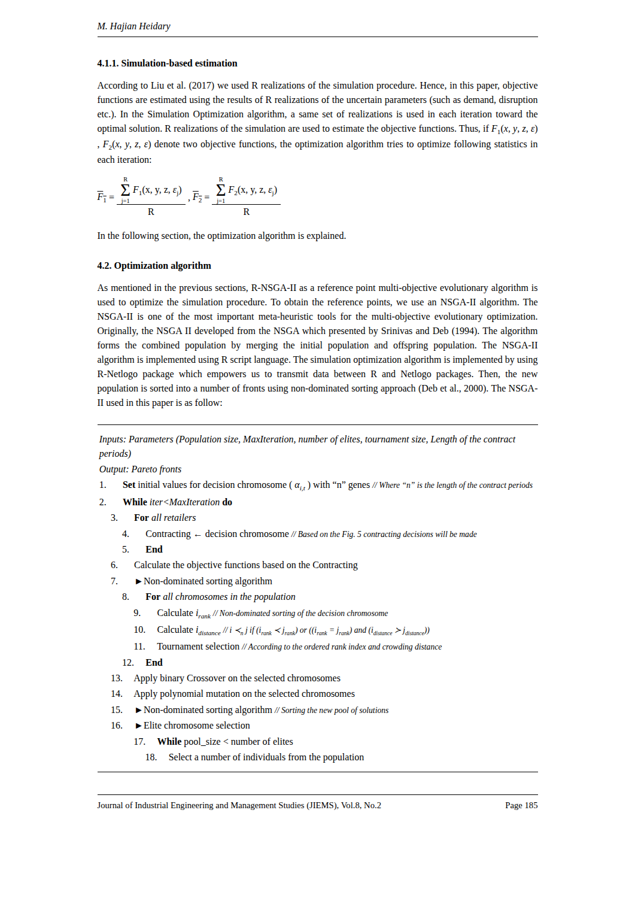M. Hajian Heidary
4.1.1. Simulation-based estimation
According to Liu et al. (2017) we used R realizations of the simulation procedure. Hence, in this paper, objective functions are estimated using the results of R realizations of the uncertain parameters (such as demand, disruption etc.). In the Simulation Optimization algorithm, a same set of realizations is used in each iteration toward the optimal solution. R realizations of the simulation are used to estimate the objective functions. Thus, if F1(x, y, z, ε) , F2(x, y, z, ε) denote two objective functions, the optimization algorithm tries to optimize following statistics in each iteration:
F1 = RΣj=1 F1(x, y, z, εj) R , F2 = RΣj=1 F2(x, y, z, εj) R
In the following section, the optimization algorithm is explained.
4.2. Optimization algorithm
As mentioned in the previous sections, R-NSGA-II as a reference point multi-objective evolutionary algorithm is used to optimize the simulation procedure. To obtain the reference points, we use an NSGA-II algorithm. The NSGA-II is one of the most important meta-heuristic tools for the multi-objective evolutionary optimization. Originally, the NSGA II developed from the NSGA which presented by Srinivas and Deb (1994). The algorithm forms the combined population by merging the initial population and offspring population. The NSGA-II algorithm is implemented using R script language. The simulation optimization algorithm is implemented by using R-Netlogo package which empowers us to transmit data between R and Netlogo packages. Then, the new population is sorted into a number of fronts using non-dominated sorting approach (Deb et al., 2000). The NSGA-II used in this paper is as follow:
Inputs: Parameters (Population size, MaxIteration, number of elites, tournament size, Length of the contract periods)
Output: Pareto fronts
1. Set initial values for decision chromosome ( αi,t ) with “n” genes // Where “n” is the length of the contract periods
2. While iter<MaxIteration do
3. For all retailers
4. Contracting ← decision chromosome // Based on the Fig. 5 contracting decisions will be made
5. End
6. Calculate the objective functions based on the Contracting
7. ►Non-dominated sorting algorithm
8. For all chromosomes in the population
9. Calculate irank // Non-dominated sorting of the decision chromosome
10. Calculate idistance // i ≺n j if (irank ≺ jrank) or ((irank = jrank) and (idistance ≻ jdistance))
11. Tournament selection // According to the ordered rank index and crowding distance
12. End
13. Apply binary Crossover on the selected chromosomes
14. Apply polynomial mutation on the selected chromosomes
15. ►Non-dominated sorting algorithm // Sorting the new pool of solutions
16. ►Elite chromosome selection
17. While pool_size < number of elites
18. Select a number of individuals from the population
Journal of Industrial Engineering and Management Studies (JIEMS), Vol.8, No.2 Page 185